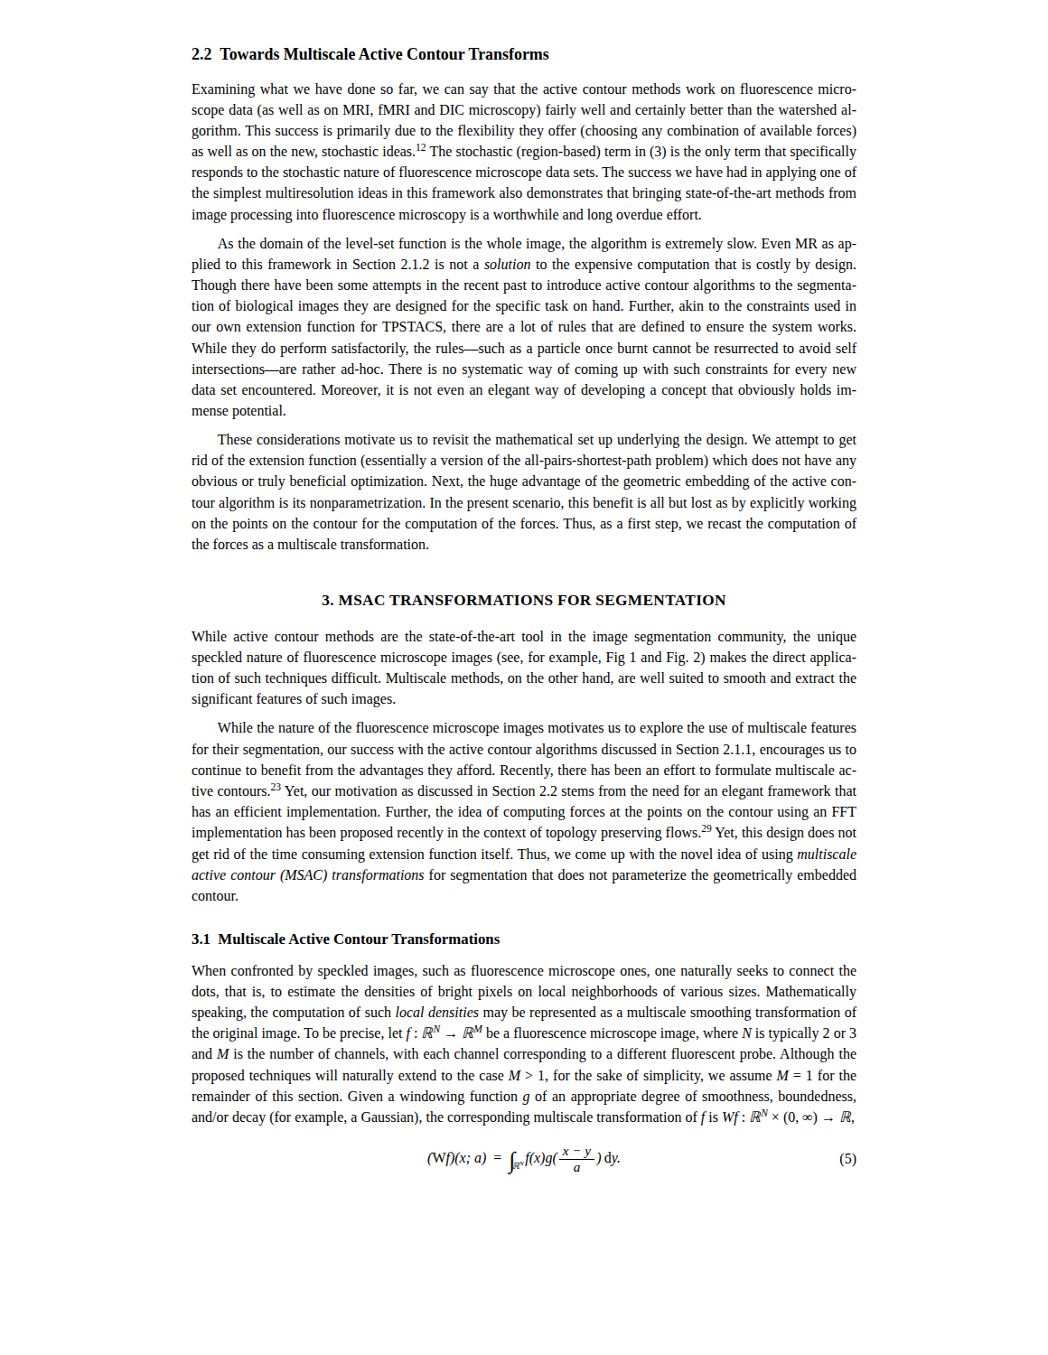2.2 Towards Multiscale Active Contour Transforms
Examining what we have done so far, we can say that the active contour methods work on fluorescence microscope data (as well as on MRI, fMRI and DIC microscopy) fairly well and certainly better than the watershed algorithm. This success is primarily due to the flexibility they offer (choosing any combination of available forces) as well as on the new, stochastic ideas.12 The stochastic (region-based) term in (3) is the only term that specifically responds to the stochastic nature of fluorescence microscope data sets. The success we have had in applying one of the simplest multiresolution ideas in this framework also demonstrates that bringing state-of-the-art methods from image processing into fluorescence microscopy is a worthwhile and long overdue effort.
As the domain of the level-set function is the whole image, the algorithm is extremely slow. Even MR as applied to this framework in Section 2.1.2 is not a solution to the expensive computation that is costly by design. Though there have been some attempts in the recent past to introduce active contour algorithms to the segmentation of biological images they are designed for the specific task on hand. Further, akin to the constraints used in our own extension function for TPSTACS, there are a lot of rules that are defined to ensure the system works. While they do perform satisfactorily, the rules—such as a particle once burnt cannot be resurrected to avoid self intersections—are rather ad-hoc. There is no systematic way of coming up with such constraints for every new data set encountered. Moreover, it is not even an elegant way of developing a concept that obviously holds immense potential.
These considerations motivate us to revisit the mathematical set up underlying the design. We attempt to get rid of the extension function (essentially a version of the all-pairs-shortest-path problem) which does not have any obvious or truly beneficial optimization. Next, the huge advantage of the geometric embedding of the active contour algorithm is its nonparametrization. In the present scenario, this benefit is all but lost as by explicitly working on the points on the contour for the computation of the forces. Thus, as a first step, we recast the computation of the forces as a multiscale transformation.
3. MSAC TRANSFORMATIONS FOR SEGMENTATION
While active contour methods are the state-of-the-art tool in the image segmentation community, the unique speckled nature of fluorescence microscope images (see, for example, Fig 1 and Fig. 2) makes the direct application of such techniques difficult. Multiscale methods, on the other hand, are well suited to smooth and extract the significant features of such images.
While the nature of the fluorescence microscope images motivates us to explore the use of multiscale features for their segmentation, our success with the active contour algorithms discussed in Section 2.1.1, encourages us to continue to benefit from the advantages they afford. Recently, there has been an effort to formulate multiscale active contours.23 Yet, our motivation as discussed in Section 2.2 stems from the need for an elegant framework that has an efficient implementation. Further, the idea of computing forces at the points on the contour using an FFT implementation has been proposed recently in the context of topology preserving flows.29 Yet, this design does not get rid of the time consuming extension function itself. Thus, we come up with the novel idea of using multiscale active contour (MSAC) transformations for segmentation that does not parameterize the geometrically embedded contour.
3.1 Multiscale Active Contour Transformations
When confronted by speckled images, such as fluorescence microscope ones, one naturally seeks to connect the dots, that is, to estimate the densities of bright pixels on local neighborhoods of various sizes. Mathematically speaking, the computation of such local densities may be represented as a multiscale smoothing transformation of the original image. To be precise, let f : ℝN → ℝM be a fluorescence microscope image, where N is typically 2 or 3 and M is the number of channels, with each channel corresponding to a different fluorescent probe. Although the proposed techniques will naturally extend to the case M > 1, for the sake of simplicity, we assume M = 1 for the remainder of this section. Given a windowing function g of an appropriate degree of smoothness, boundedness, and/or decay (for example, a Gaussian), the corresponding multiscale transformation of f is Wf : ℝN × (0, ∞) → ℝ,
(Wf)(x; a) = ∫ℝN f(x)g(x − y a) dy.
(5)